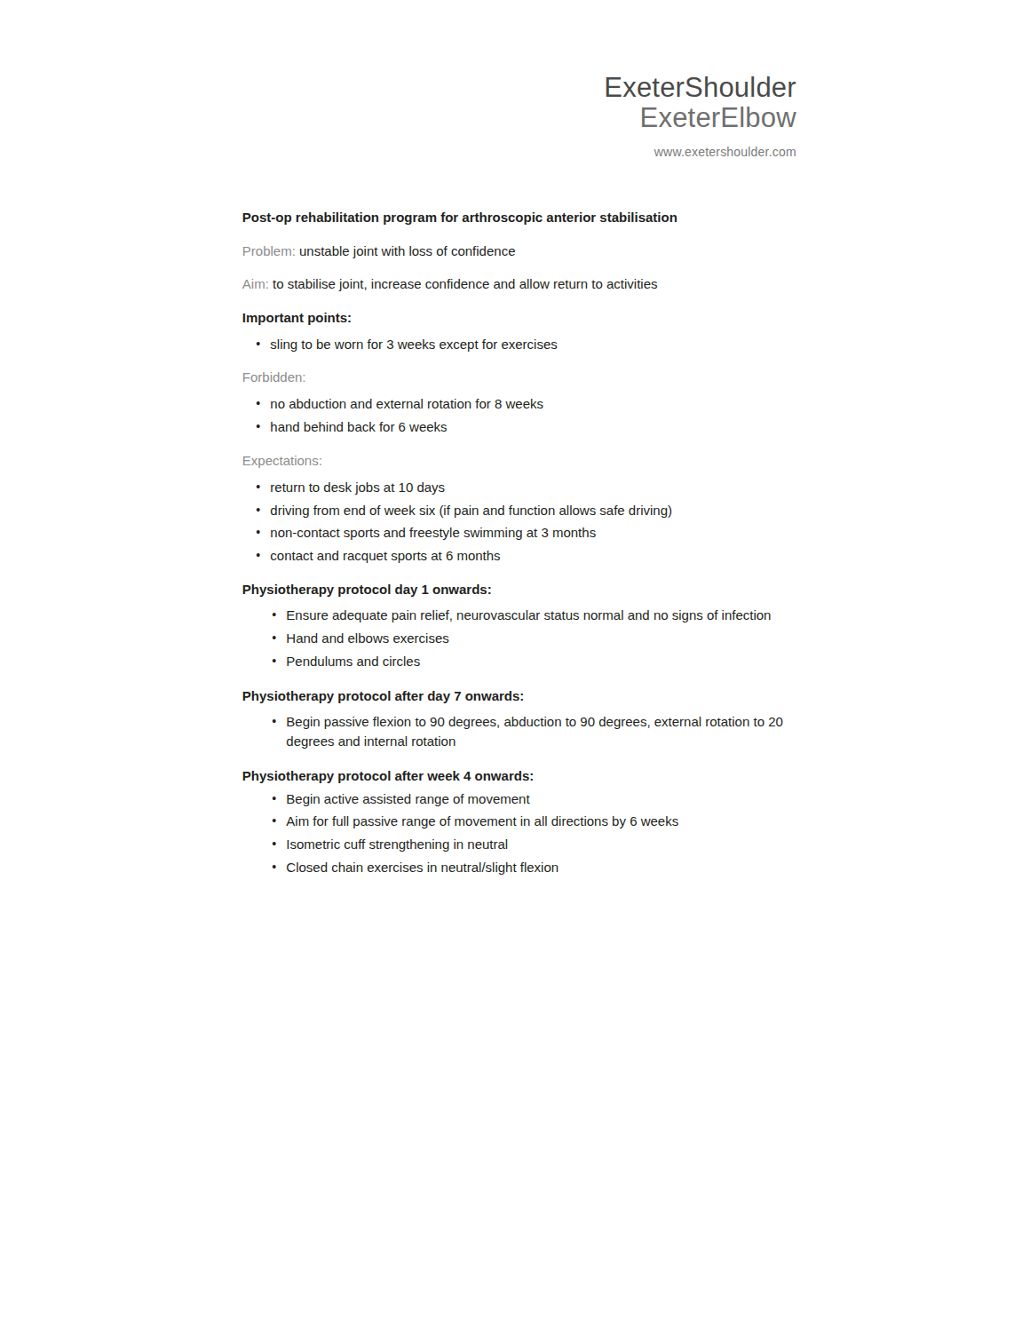ExeterShoulder ExeterElbow
www.exetershoulder.com
Post-op rehabilitation program for arthroscopic anterior stabilisation
Problem: unstable joint with loss of confidence
Aim: to stabilise joint, increase confidence and allow return to activities
Important points:
sling to be worn for 3 weeks except for exercises
Forbidden:
no abduction and external rotation for 8 weeks
hand behind back for 6 weeks
Expectations:
return to desk jobs at 10 days
driving from end of week six (if pain and function allows safe driving)
non-contact sports and freestyle swimming at 3 months
contact and racquet sports at 6 months
Physiotherapy protocol day 1 onwards:
Ensure adequate pain relief, neurovascular status normal and no signs of infection
Hand and elbows exercises
Pendulums and circles
Physiotherapy protocol after day 7 onwards:
Begin passive flexion to 90 degrees, abduction to 90 degrees, external rotation to 20 degrees and internal rotation
Physiotherapy protocol after week 4 onwards:
Begin active assisted range of movement
Aim for full passive range of movement in all directions by 6 weeks
Isometric cuff strengthening in neutral
Closed chain exercises in neutral/slight flexion